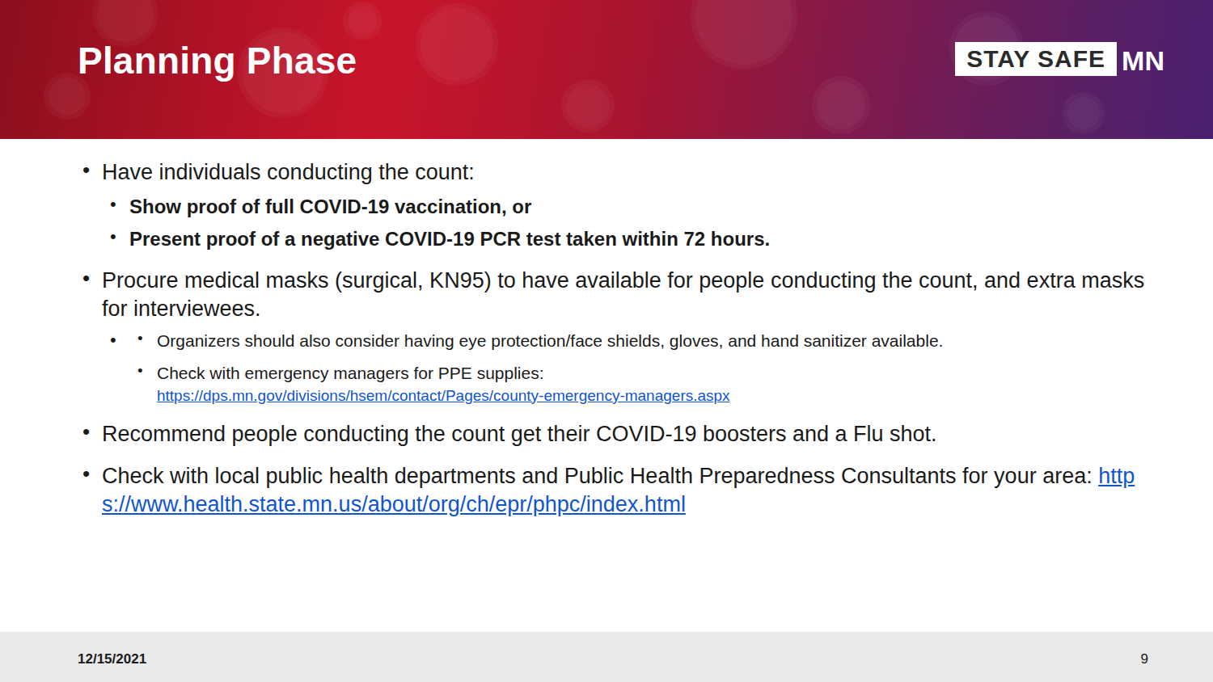Planning Phase
STAY SAFE MN
Have individuals conducting the count:
Show proof of full COVID-19 vaccination, or
Present proof of a negative COVID-19 PCR test taken within 72 hours.
Procure medical masks (surgical, KN95) to have available for people conducting the count, and extra masks for interviewees.
Organizers should also consider having eye protection/face shields, gloves, and hand sanitizer available.
Check with emergency managers for PPE supplies:
https://dps.mn.gov/divisions/hsem/contact/Pages/county-emergency-managers.aspx
Recommend people conducting the count get their COVID-19 boosters and a Flu shot.
Check with local public health departments and Public Health Preparedness Consultants for your area: https://www.health.state.mn.us/about/org/ch/epr/phpc/index.html
12/15/2021
9